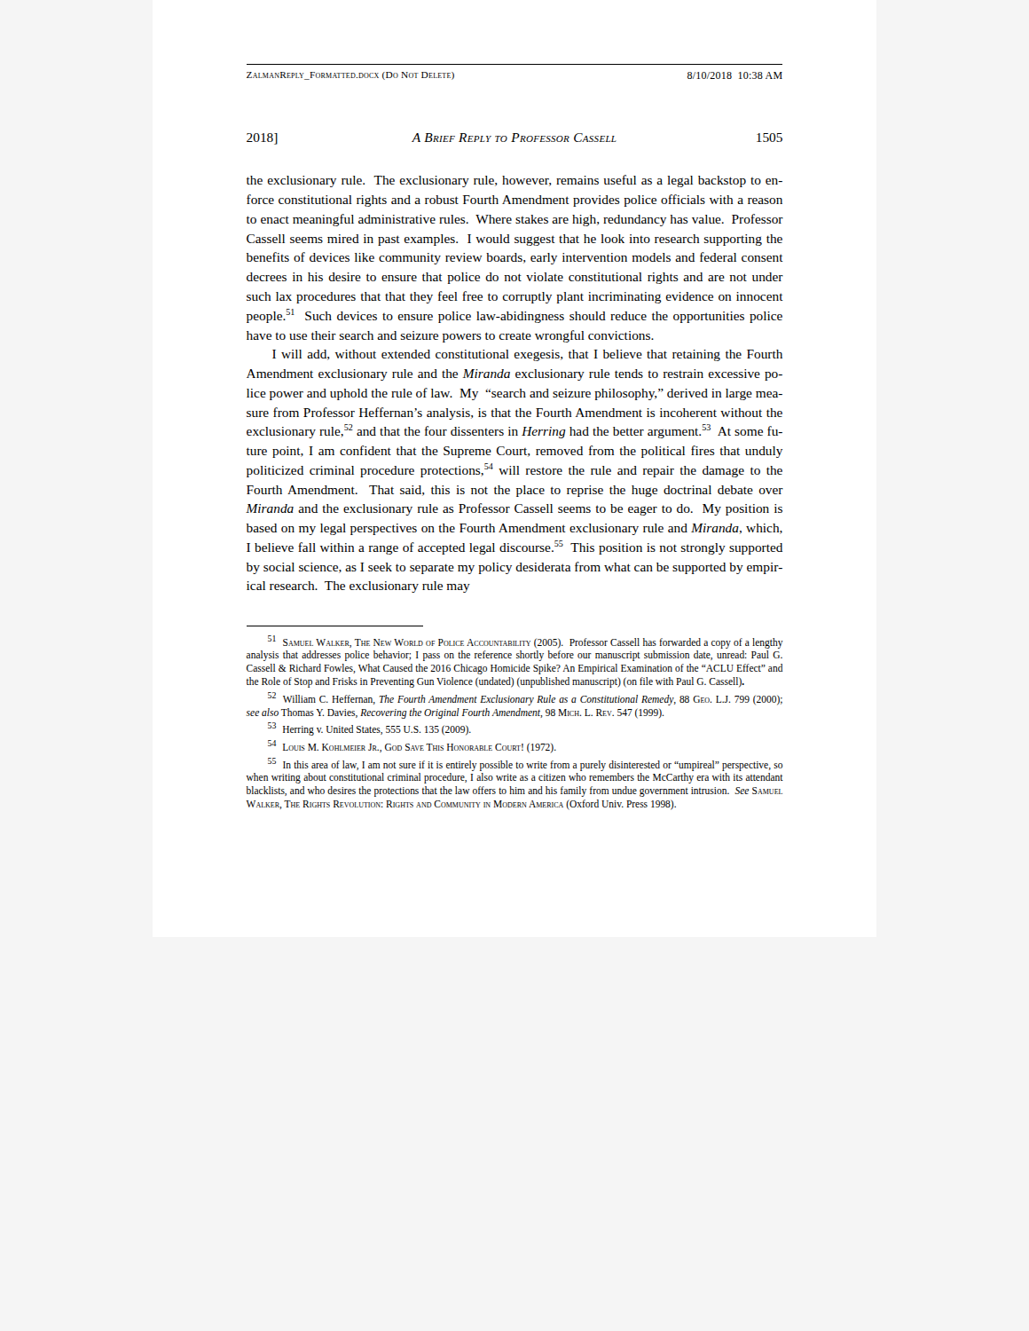ZalmanReply_Formatted.docx (Do Not Delete) 8/10/2018 10:38 AM
2018] A Brief Reply to Professor Cassell 1505
the exclusionary rule. The exclusionary rule, however, remains useful as a legal backstop to enforce constitutional rights and a robust Fourth Amendment provides police officials with a reason to enact meaningful administrative rules. Where stakes are high, redundancy has value. Professor Cassell seems mired in past examples. I would suggest that he look into research supporting the benefits of devices like community review boards, early intervention models and federal consent decrees in his desire to ensure that police do not violate constitutional rights and are not under such lax procedures that that they feel free to corruptly plant incriminating evidence on innocent people.51 Such devices to ensure police law-abidingness should reduce the opportunities police have to use their search and seizure powers to create wrongful convictions.
I will add, without extended constitutional exegesis, that I believe that retaining the Fourth Amendment exclusionary rule and the Miranda exclusionary rule tends to restrain excessive police power and uphold the rule of law. My “search and seizure philosophy,” derived in large measure from Professor Heffernan’s analysis, is that the Fourth Amendment is incoherent without the exclusionary rule,52 and that the four dissenters in Herring had the better argument.53 At some future point, I am confident that the Supreme Court, removed from the political fires that unduly politicized criminal procedure protections,54 will restore the rule and repair the damage to the Fourth Amendment. That said, this is not the place to reprise the huge doctrinal debate over Miranda and the exclusionary rule as Professor Cassell seems to be eager to do. My position is based on my legal perspectives on the Fourth Amendment exclusionary rule and Miranda, which, I believe fall within a range of accepted legal discourse.55 This position is not strongly supported by social science, as I seek to separate my policy desiderata from what can be supported by empirical research. The exclusionary rule may
51 Samuel Walker, The New World of Police Accountability (2005). Professor Cassell has forwarded a copy of a lengthy analysis that addresses police behavior; I pass on the reference shortly before our manuscript submission date, unread: Paul G. Cassell & Richard Fowles, What Caused the 2016 Chicago Homicide Spike? An Empirical Examination of the “ACLU Effect” and the Role of Stop and Frisks in Preventing Gun Violence (undated) (unpublished manuscript) (on file with Paul G. Cassell).
52 William C. Heffernan, The Fourth Amendment Exclusionary Rule as a Constitutional Remedy, 88 Geo. L.J. 799 (2000); see also Thomas Y. Davies, Recovering the Original Fourth Amendment, 98 Mich. L. Rev. 547 (1999).
53 Herring v. United States, 555 U.S. 135 (2009).
54 Louis M. Kohlmeier Jr., God Save This Honorable Court! (1972).
55 In this area of law, I am not sure if it is entirely possible to write from a purely disinterested or “umpireal” perspective, so when writing about constitutional criminal procedure, I also write as a citizen who remembers the McCarthy era with its attendant blacklists, and who desires the protections that the law offers to him and his family from undue government intrusion. See Samuel Walker, The Rights Revolution: Rights and Community in Modern America (Oxford Univ. Press 1998).